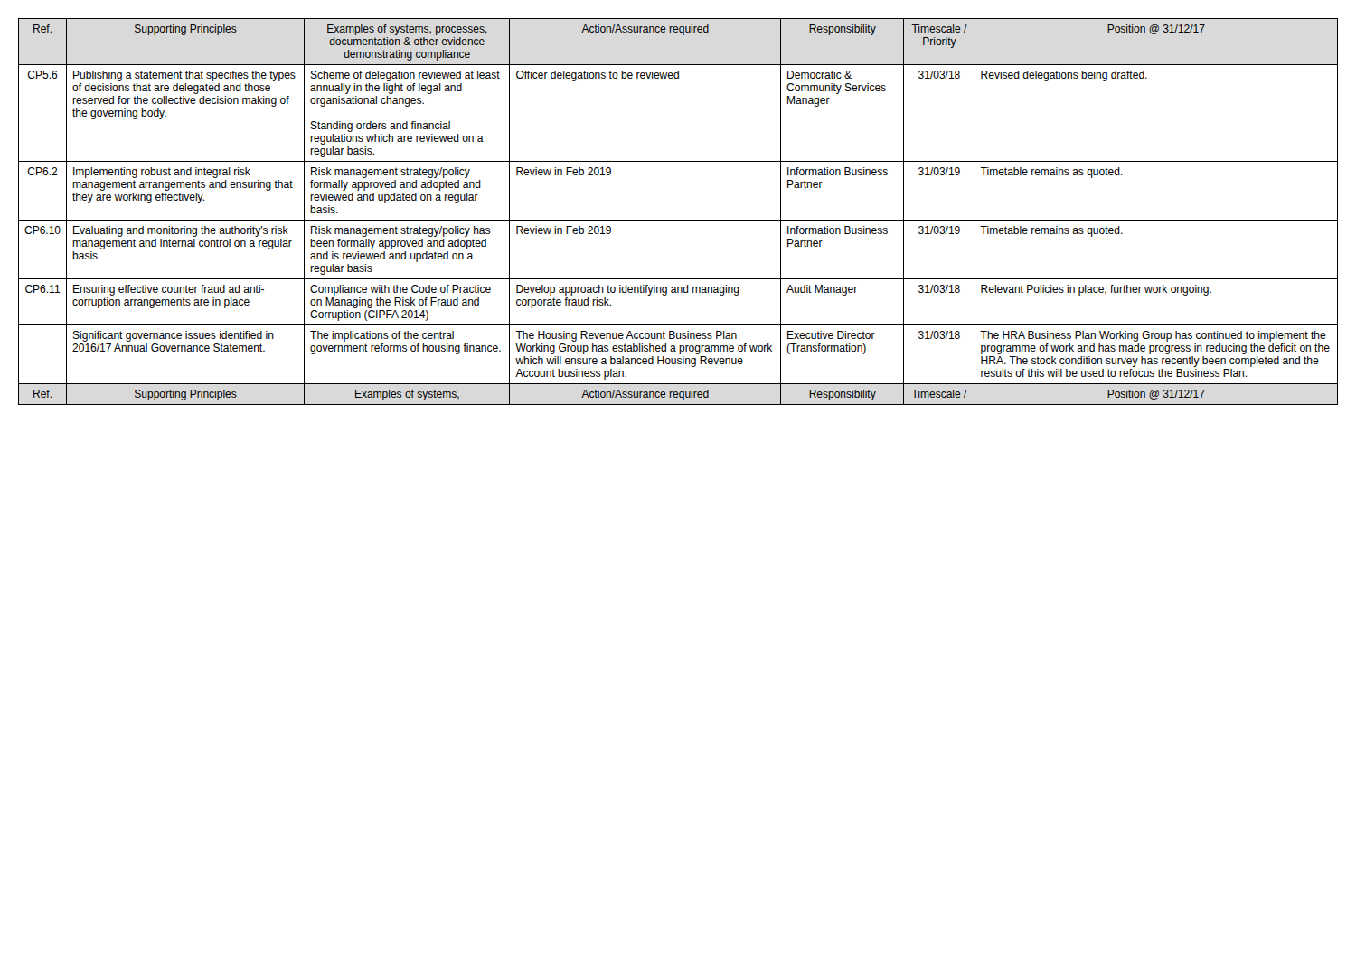| Ref. | Supporting Principles | Examples of systems, processes, documentation & other evidence demonstrating compliance | Action/Assurance required | Responsibility | Timescale / Priority | Position @ 31/12/17 |
| --- | --- | --- | --- | --- | --- | --- |
| CP5.6 | Publishing a statement that specifies the types of decisions that are delegated and those reserved for the collective decision making of the governing body. | Scheme of delegation reviewed at least annually in the light of legal and organisational changes. Standing orders and financial regulations which are reviewed on a regular basis. | Officer delegations to be reviewed | Democratic & Community Services Manager | 31/03/18 | Revised delegations being drafted. |
| CP6.2 | Implementing robust and integral risk management arrangements and ensuring that they are working effectively. | Risk management strategy/policy formally approved and adopted and reviewed and updated on a regular basis. | Review in Feb 2019 | Information Business Partner | 31/03/19 | Timetable remains as quoted. |
| CP6.10 | Evaluating and monitoring the authority's risk management and internal control on a regular basis | Risk management strategy/policy has been formally approved and adopted and is reviewed and updated on a regular basis | Review in Feb 2019 | Information Business Partner | 31/03/19 | Timetable remains as quoted. |
| CP6.11 | Ensuring effective counter fraud ad anti-corruption arrangements are in place | Compliance with the Code of Practice on Managing the Risk of Fraud and Corruption (CIPFA 2014) | Develop approach to identifying and managing corporate fraud risk. | Audit Manager | 31/03/18 | Relevant Policies in place, further work ongoing. |
| | Significant governance issues identified in 2016/17 Annual Governance Statement. | The implications of the central government reforms of housing finance. | The Housing Revenue Account Business Plan Working Group has established a programme of work which will ensure a balanced Housing Revenue Account business plan. | Executive Director (Transformation) | 31/03/18 | The HRA Business Plan Working Group has continued to implement the programme of work and has made progress in reducing the deficit on the HRA. The stock condition survey has recently been completed and the results of this will be used to refocus the Business Plan. |
| Ref. | Supporting Principles | Examples of systems, | Action/Assurance required | Responsibility | Timescale / | Position @ 31/12/17 |